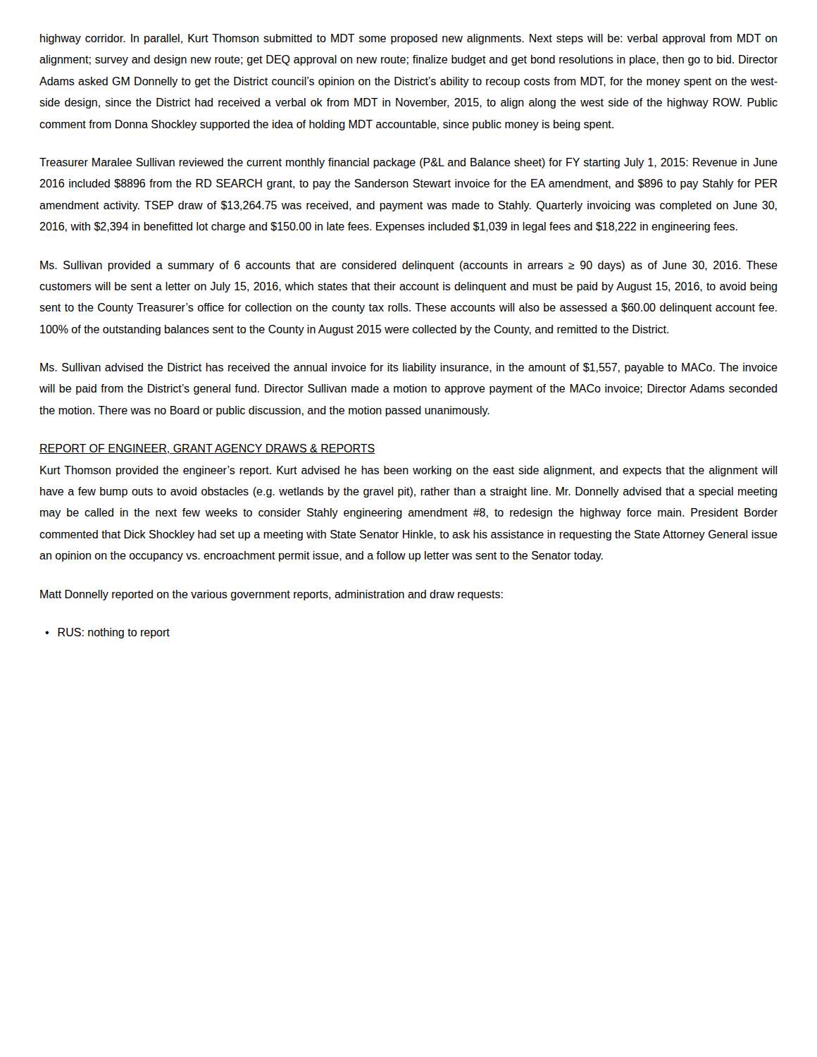highway corridor. In parallel, Kurt Thomson submitted to MDT some proposed new alignments. Next steps will be: verbal approval from MDT on alignment; survey and design new route; get DEQ approval on new route; finalize budget and get bond resolutions in place, then go to bid. Director Adams asked GM Donnelly to get the District council’s opinion on the District’s ability to recoup costs from MDT, for the money spent on the west-side design, since the District had received a verbal ok from MDT in November, 2015, to align along the west side of the highway ROW. Public comment from Donna Shockley supported the idea of holding MDT accountable, since public money is being spent.
Treasurer Maralee Sullivan reviewed the current monthly financial package (P&L and Balance sheet) for FY starting July 1, 2015: Revenue in June 2016 included $8896 from the RD SEARCH grant, to pay the Sanderson Stewart invoice for the EA amendment, and $896 to pay Stahly for PER amendment activity. TSEP draw of $13,264.75 was received, and payment was made to Stahly. Quarterly invoicing was completed on June 30, 2016, with $2,394 in benefitted lot charge and $150.00 in late fees. Expenses included $1,039 in legal fees and $18,222 in engineering fees.
Ms. Sullivan provided a summary of 6 accounts that are considered delinquent (accounts in arrears ≥ 90 days) as of June 30, 2016. These customers will be sent a letter on July 15, 2016, which states that their account is delinquent and must be paid by August 15, 2016, to avoid being sent to the County Treasurer’s office for collection on the county tax rolls. These accounts will also be assessed a $60.00 delinquent account fee. 100% of the outstanding balances sent to the County in August 2015 were collected by the County, and remitted to the District.
Ms. Sullivan advised the District has received the annual invoice for its liability insurance, in the amount of $1,557, payable to MACo. The invoice will be paid from the District’s general fund. Director Sullivan made a motion to approve payment of the MACo invoice; Director Adams seconded the motion. There was no Board or public discussion, and the motion passed unanimously.
REPORT OF ENGINEER, GRANT AGENCY DRAWS & REPORTS
Kurt Thomson provided the engineer’s report. Kurt advised he has been working on the east side alignment, and expects that the alignment will have a few bump outs to avoid obstacles (e.g. wetlands by the gravel pit), rather than a straight line. Mr. Donnelly advised that a special meeting may be called in the next few weeks to consider Stahly engineering amendment #8, to redesign the highway force main. President Border commented that Dick Shockley had set up a meeting with State Senator Hinkle, to ask his assistance in requesting the State Attorney General issue an opinion on the occupancy vs. encroachment permit issue, and a follow up letter was sent to the Senator today.
Matt Donnelly reported on the various government reports, administration and draw requests:
RUS: nothing to report